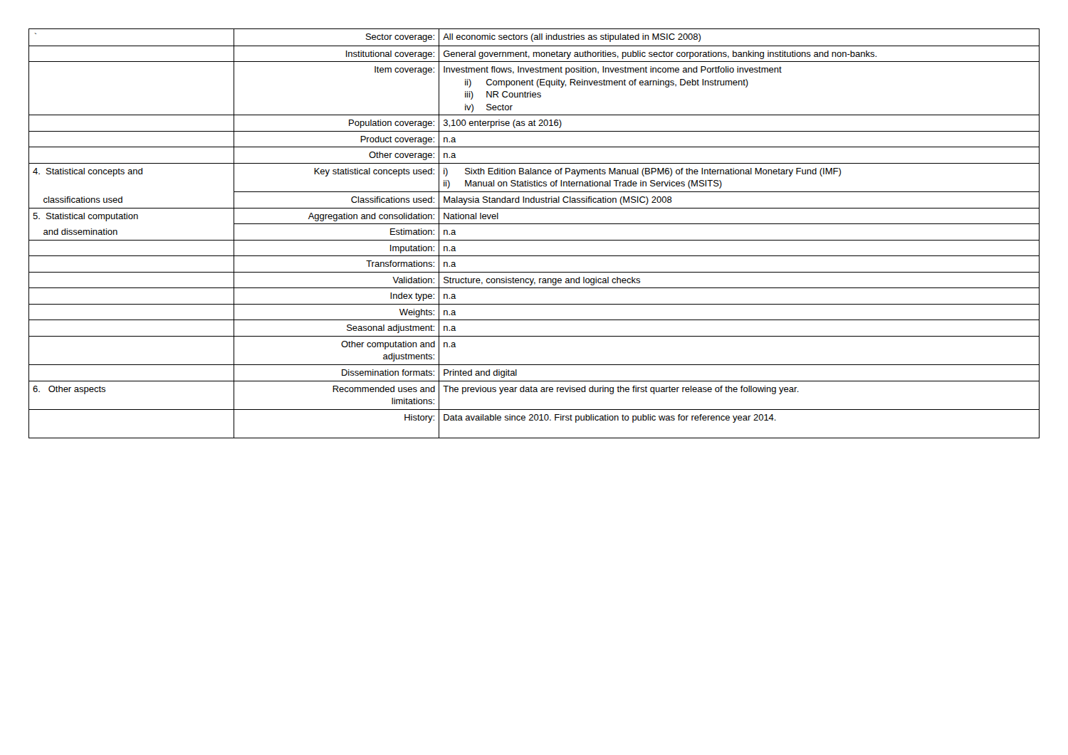| ` | Sector coverage: | All economic sectors (all industries as stipulated in MSIC 2008) |
| | Institutional coverage: | General government, monetary authorities, public sector corporations, banking institutions and non-banks. |
| | Item coverage: | Investment flows, Investment position, Investment income and Portfolio investment ii) Component (Equity, Reinvestment of earnings, Debt Instrument) iii) NR Countries iv) Sector |
| | Population coverage: | 3,100 enterprise (as at 2016) |
| | Product coverage: | n.a |
| | Other coverage: | n.a |
| 4. Statistical concepts and | Key statistical concepts used: | i) Sixth Edition Balance of Payments Manual (BPM6) of the International Monetary Fund (IMF) ii) Manual on Statistics of International Trade in Services (MSITS) |
| classifications used | Classifications used: | Malaysia Standard Industrial Classification (MSIC) 2008 |
| 5. Statistical computation | Aggregation and consolidation: | National level |
| and dissemination | Estimation: | n.a |
| | Imputation: | n.a |
| | Transformations: | n.a |
| | Validation: | Structure, consistency, range and logical checks |
| | Index type: | n.a |
| | Weights: | n.a |
| | Seasonal adjustment: | n.a |
| | Other computation and adjustments: | n.a |
| | Dissemination formats: | Printed and digital |
| 6. Other aspects | Recommended uses and limitations: | The previous year data are revised during the first quarter release of the following year. |
| | History: | Data available since 2010. First publication to public was for reference year 2014. |